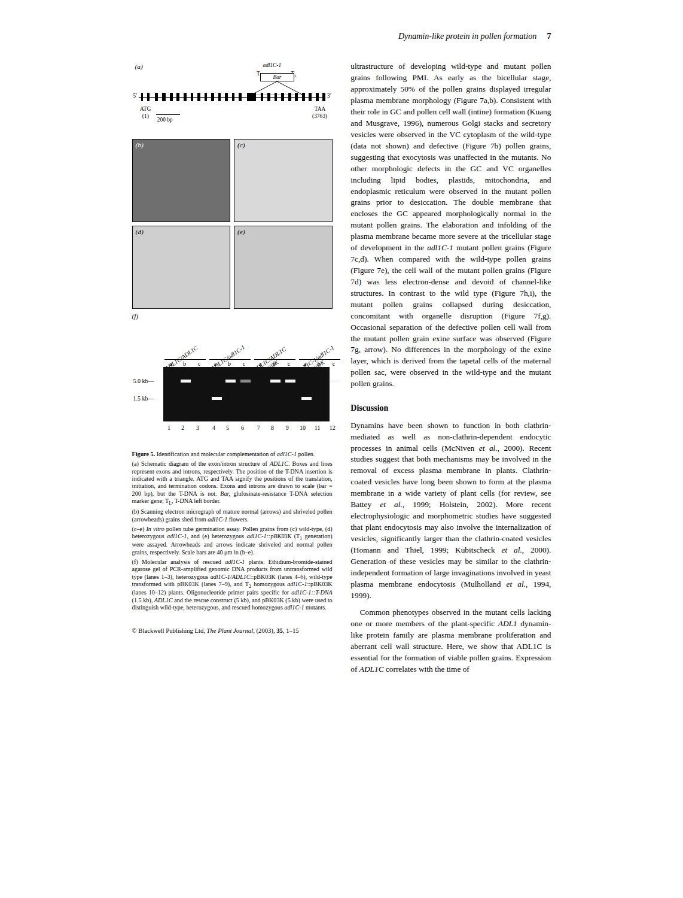Dynamin-like protein in pollen formation 7
(a)
adl1C-1
TL
TL
Bar
5′
3′
ATG
(1)
TAA
(3763)
200 bp
(b)
(c)
(d)
(e)
(f)
ADL1C/ADL1C
ADL1C/adl1C-1
ADL1C/ADL1C
+pBK03K
adl1C-1/adl1C-1
+pBK03K
a
b
c
a
b
c
a
b
c
a
b
c
5.0 kb—
1.5 kb—
1
2
3
4
5
6
7
8
9
10
11
12
Figure 5. Identification and molecular complementation of adl1C-1 pollen.
(a) Schematic diagram of the exon/intron structure of ADL1C. Boxes and lines represent exons and introns, respectively. The position of the T-DNA insertion is indicated with a triangle. ATG and TAA signify the positions of the translation, initiation, and termination codons. Exons and introns are drawn to scale (bar = 200 bp), but the T-DNA is not. Bar, glufosinate-resistance T-DNA selection marker gene; TL, T-DNA left border.
(b) Scanning electron micrograph of mature normal (arrows) and shriveled pollen (arrowheads) grains shed from adl1C-1 flowers.
(c–e) In vitro pollen tube germination assay. Pollen grains from (c) wild-type, (d) heterozygous adl1C-1, and (e) heterozygous adl1C-1::pBK03K (T1 generation) were assayed. Arrowheads and arrows indicate shriveled and normal pollen grains, respectively. Scale bars are 40 μm in (b–e).
(f) Molecular analysis of rescued adl1C-1 plants. Ethidium-bromide-stained agarose gel of PCR-amplified genomic DNA products from untransformed wild type (lanes 1–3), heterozygous adl1C-1/ADL1C::pBK03K (lanes 4–6), wild-type transformed with pBK03K (lanes 7–9), and T2 homozygous adl1C-1::pBK03K (lanes 10–12) plants. Oligonucleotide primer pairs specific for adl1C-1::T-DNA (1.5 kb), ADL1C and the rescue construct (5 kb), and pBK03K (5 kb) were used to distinguish wild-type, heterozygous, and rescued homozygous adl1C-1 mutants.
© Blackwell Publishing Ltd, The Plant Journal, (2003), 35, 1–15
ultrastructure of developing wild-type and mutant pollen grains following PMI. As early as the bicellular stage, approximately 50% of the pollen grains displayed irregular plasma membrane morphology (Figure 7a,b). Consistent with their role in GC and pollen cell wall (intine) formation (Kuang and Musgrave, 1996), numerous Golgi stacks and secretory vesicles were observed in the VC cytoplasm of the wild-type (data not shown) and defective (Figure 7b) pollen grains, suggesting that exocytosis was unaffected in the mutants. No other morphologic defects in the GC and VC organelles including lipid bodies, plastids, mitochondria, and endoplasmic reticulum were observed in the mutant pollen grains prior to desiccation. The double membrane that encloses the GC appeared morphologically normal in the mutant pollen grains. The elaboration and infolding of the plasma membrane became more severe at the tricellular stage of development in the adl1C-1 mutant pollen grains (Figure 7c,d). When compared with the wild-type pollen grains (Figure 7e), the cell wall of the mutant pollen grains (Figure 7d) was less electron-dense and devoid of channel-like structures. In contrast to the wild type (Figure 7h,i), the mutant pollen grains collapsed during desiccation, concomitant with organelle disruption (Figure 7f,g). Occasional separation of the defective pollen cell wall from the mutant pollen grain exine surface was observed (Figure 7g, arrow). No differences in the morphology of the exine layer, which is derived from the tapetal cells of the maternal pollen sac, were observed in the wild-type and the mutant pollen grains.
Discussion
Dynamins have been shown to function in both clathrin-mediated as well as non-clathrin-dependent endocytic processes in animal cells (McNiven et al., 2000). Recent studies suggest that both mechanisms may be involved in the removal of excess plasma membrane in plants. Clathrin-coated vesicles have long been shown to form at the plasma membrane in a wide variety of plant cells (for review, see Battey et al., 1999; Holstein, 2002). More recent electrophysiologic and morphometric studies have suggested that plant endocytosis may also involve the internalization of vesicles, significantly larger than the clathrin-coated vesicles (Homann and Thiel, 1999; Kubitscheck et al., 2000). Generation of these vesicles may be similar to the clathrin-independent formation of large invaginations involved in yeast plasma membrane endocytosis (Mulholland et al., 1994, 1999).
Common phenotypes observed in the mutant cells lacking one or more members of the plant-specific ADL1 dynamin-like protein family are plasma membrane proliferation and aberrant cell wall structure. Here, we show that ADL1C is essential for the formation of viable pollen grains. Expression of ADL1C correlates with the time of